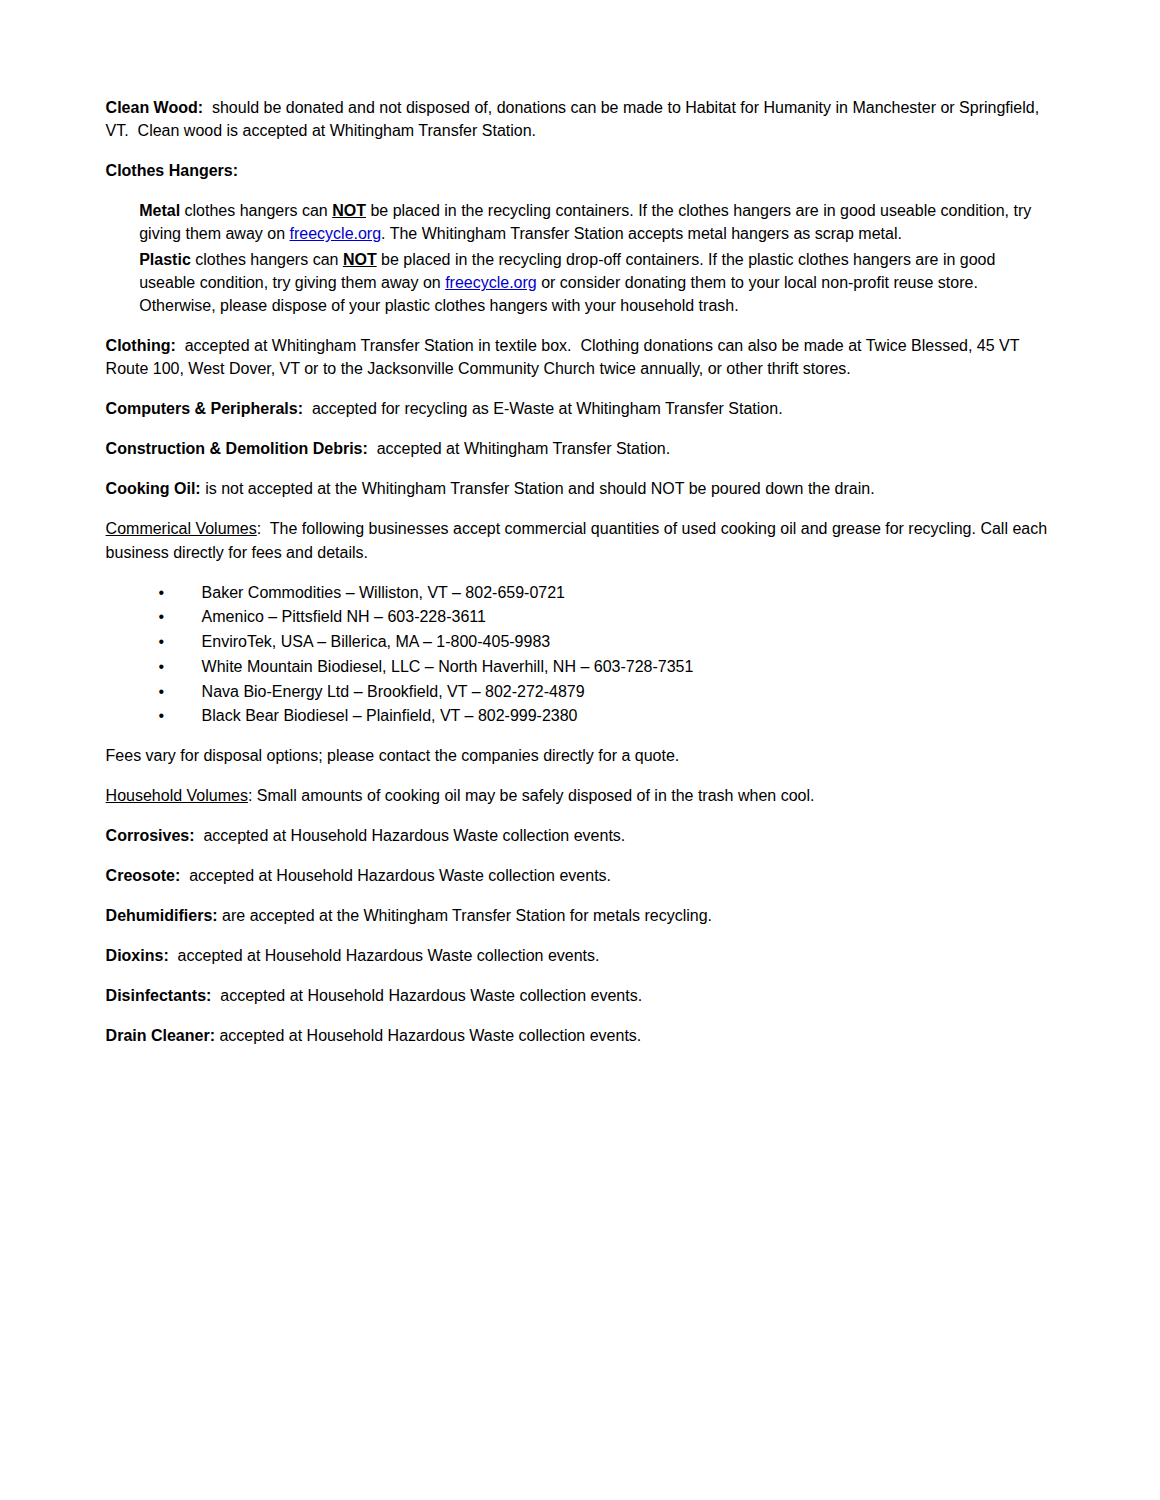Clean Wood: should be donated and not disposed of, donations can be made to Habitat for Humanity in Manchester or Springfield, VT. Clean wood is accepted at Whitingham Transfer Station.
Clothes Hangers:
Metal clothes hangers can NOT be placed in the recycling containers. If the clothes hangers are in good useable condition, try giving them away on freecycle.org. The Whitingham Transfer Station accepts metal hangers as scrap metal.
Plastic clothes hangers can NOT be placed in the recycling drop-off containers. If the plastic clothes hangers are in good useable condition, try giving them away on freecycle.org or consider donating them to your local non-profit reuse store. Otherwise, please dispose of your plastic clothes hangers with your household trash.
Clothing: accepted at Whitingham Transfer Station in textile box. Clothing donations can also be made at Twice Blessed, 45 VT Route 100, West Dover, VT or to the Jacksonville Community Church twice annually, or other thrift stores.
Computers & Peripherals: accepted for recycling as E-Waste at Whitingham Transfer Station.
Construction & Demolition Debris: accepted at Whitingham Transfer Station.
Cooking Oil: is not accepted at the Whitingham Transfer Station and should NOT be poured down the drain.
Commerical Volumes: The following businesses accept commercial quantities of used cooking oil and grease for recycling. Call each business directly for fees and details.
Baker Commodities – Williston, VT – 802-659-0721
Amenico – Pittsfield NH – 603-228-3611
EnviroTek, USA – Billerica, MA – 1-800-405-9983
White Mountain Biodiesel, LLC – North Haverhill, NH – 603-728-7351
Nava Bio-Energy Ltd – Brookfield, VT – 802-272-4879
Black Bear Biodiesel – Plainfield, VT – 802-999-2380
Fees vary for disposal options; please contact the companies directly for a quote.
Household Volumes: Small amounts of cooking oil may be safely disposed of in the trash when cool.
Corrosives: accepted at Household Hazardous Waste collection events.
Creosote: accepted at Household Hazardous Waste collection events.
Dehumidifiers: are accepted at the Whitingham Transfer Station for metals recycling.
Dioxins: accepted at Household Hazardous Waste collection events.
Disinfectants: accepted at Household Hazardous Waste collection events.
Drain Cleaner: accepted at Household Hazardous Waste collection events.